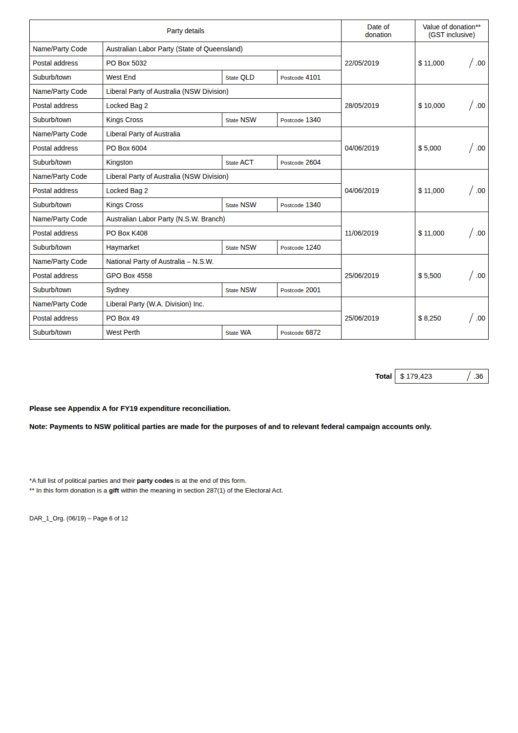| Party details | Date of donation | Value of donation** (GST inclusive) |
| --- | --- | --- |
| Name/Party Code | Australian Labor Party (State of Queensland) | 22/05/2019 | $ 11,000 .00 |
| Postal address | PO Box 5032 |
| Suburb/town | West End | State QLD | Postcode 4101 |
| Name/Party Code | Liberal Party of Australia (NSW Division) | 28/05/2019 | $ 10,000 .00 |
| Postal address | Locked Bag 2 |
| Suburb/town | Kings Cross | State NSW | Postcode 1340 |
| Name/Party Code | Liberal Party of Australia | 04/06/2019 | $ 5,000 .00 |
| Postal address | PO Box 6004 |
| Suburb/town | Kingston | State ACT | Postcode 2604 |
| Name/Party Code | Liberal Party of Australia (NSW Division) | 04/06/2019 | $ 11,000 .00 |
| Postal address | Locked Bag 2 |
| Suburb/town | Kings Cross | State NSW | Postcode 1340 |
| Name/Party Code | Australian Labor Party (N.S.W. Branch) | 11/06/2019 | $ 11,000 .00 |
| Postal address | PO Box K408 |
| Suburb/town | Haymarket | State NSW | Postcode 1240 |
| Name/Party Code | National Party of Australia – N.S.W. | 25/06/2019 | $ 5,500 .00 |
| Postal address | GPO Box 4558 |
| Suburb/town | Sydney | State NSW | Postcode 2001 |
| Name/Party Code | Liberal Party (W.A. Division) Inc. | 25/06/2019 | $ 8,250 .00 |
| Postal address | PO Box 49 |
| Suburb/town | West Perth | State WA | Postcode 6872 |
Total
$ 179,423 .36
Please see Appendix A for FY19 expenditure reconciliation.
Note: Payments to NSW political parties are made for the purposes of and to relevant federal campaign accounts only.
*A full list of political parties and their party codes is at the end of this form.
** In this form donation is a gift within the meaning in section 287(1) of the Electoral Act.
DAR_1_Org. (06/19) – Page 6 of 12